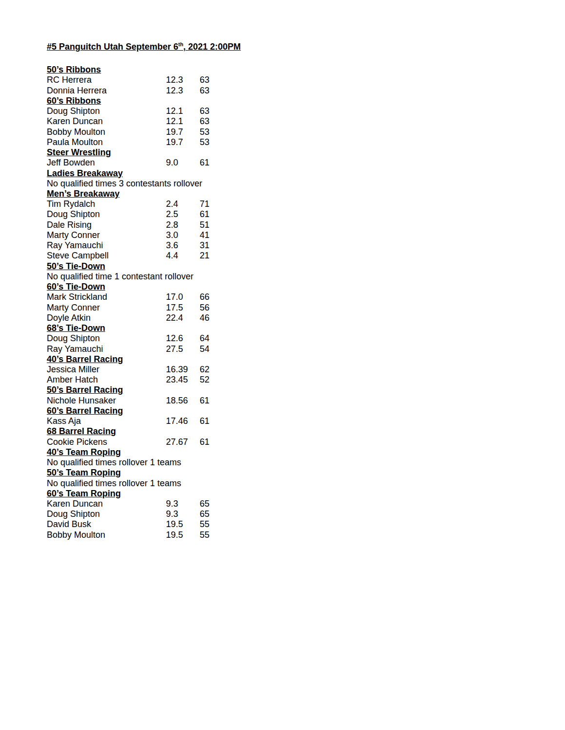#5 Panguitch Utah September 6th, 2021 2:00PM
50’s Ribbons
| RC Herrera | 12.3 | 63 |
| Donnia Herrera | 12.3 | 63 |
60’s Ribbons
| Doug Shipton | 12.1 | 63 |
| Karen Duncan | 12.1 | 63 |
| Bobby Moulton | 19.7 | 53 |
| Paula Moulton | 19.7 | 53 |
Steer Wrestling
| Jeff Bowden | 9.0 | 61 |
Ladies Breakaway
No qualified times 3 contestants rollover
Men’s Breakaway
| Tim Rydalch | 2.4 | 71 |
| Doug Shipton | 2.5 | 61 |
| Dale Rising | 2.8 | 51 |
| Marty Conner | 3.0 | 41 |
| Ray Yamauchi | 3.6 | 31 |
| Steve Campbell | 4.4 | 21 |
50’s Tie-Down
No qualified time 1 contestant rollover
60’s Tie-Down
| Mark Strickland | 17.0 | 66 |
| Marty Conner | 17.5 | 56 |
| Doyle Atkin | 22.4 | 46 |
68’s Tie-Down
| Doug Shipton | 12.6 | 64 |
| Ray Yamauchi | 27.5 | 54 |
40’s Barrel Racing
| Jessica Miller | 16.39 | 62 |
| Amber Hatch | 23.45 | 52 |
50’s Barrel Racing
| Nichole Hunsaker | 18.56 | 61 |
60’s Barrel Racing
| Kass Aja | 17.46 | 61 |
68 Barrel Racing
| Cookie Pickens | 27.67 | 61 |
40’s Team Roping
No qualified times rollover 1 teams
50’s Team Roping
No qualified times rollover 1 teams
60’s Team Roping
| Karen Duncan | 9.3 | 65 |
| Doug Shipton | 9.3 | 65 |
| David Busk | 19.5 | 55 |
| Bobby Moulton | 19.5 | 55 |